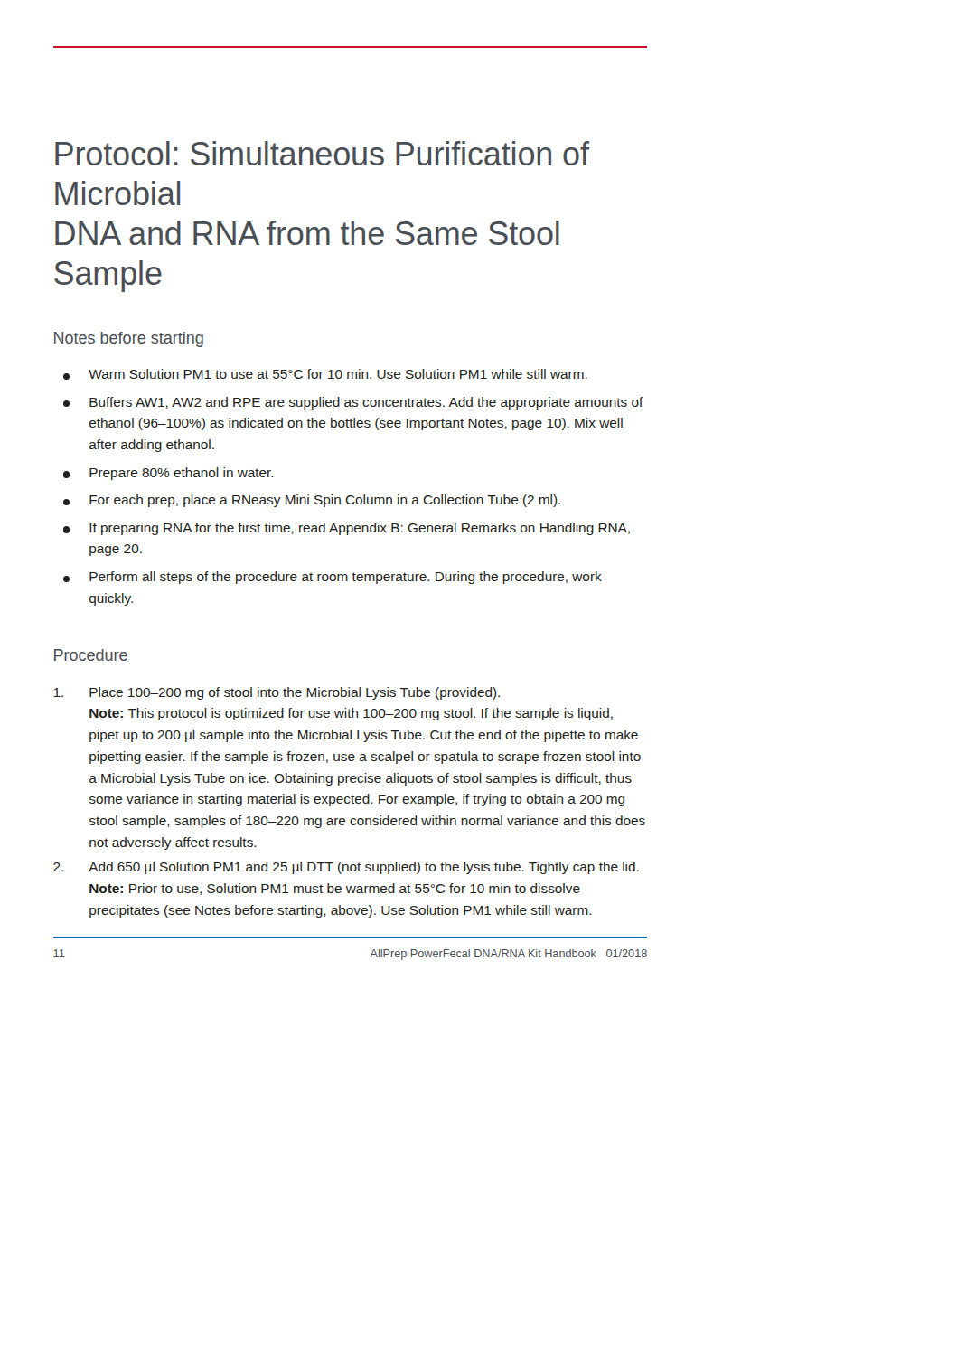Protocol: Simultaneous Purification of Microbial
DNA and RNA from the Same Stool Sample
Notes before starting
Warm Solution PM1 to use at 55°C for 10 min. Use Solution PM1 while still warm.
Buffers AW1, AW2 and RPE are supplied as concentrates. Add the appropriate amounts of ethanol (96–100%) as indicated on the bottles (see Important Notes, page 10). Mix well after adding ethanol.
Prepare 80% ethanol in water.
For each prep, place a RNeasy Mini Spin Column in a Collection Tube (2 ml).
If preparing RNA for the first time, read Appendix B: General Remarks on Handling RNA, page 20.
Perform all steps of the procedure at room temperature. During the procedure, work quickly.
Procedure
Place 100–200 mg of stool into the Microbial Lysis Tube (provided).
Note: This protocol is optimized for use with 100–200 mg stool. If the sample is liquid, pipet up to 200 µl sample into the Microbial Lysis Tube. Cut the end of the pipette to make pipetting easier. If the sample is frozen, use a scalpel or spatula to scrape frozen stool into a Microbial Lysis Tube on ice. Obtaining precise aliquots of stool samples is difficult, thus some variance in starting material is expected. For example, if trying to obtain a 200 mg stool sample, samples of 180–220 mg are considered within normal variance and this does not adversely affect results.
Add 650 µl Solution PM1 and 25 µl DTT (not supplied) to the lysis tube. Tightly cap the lid.
Note: Prior to use, Solution PM1 must be warmed at 55°C for 10 min to dissolve precipitates (see Notes before starting, above). Use Solution PM1 while still warm.
11 AllPrep PowerFecal DNA/RNA Kit Handbook 01/2018